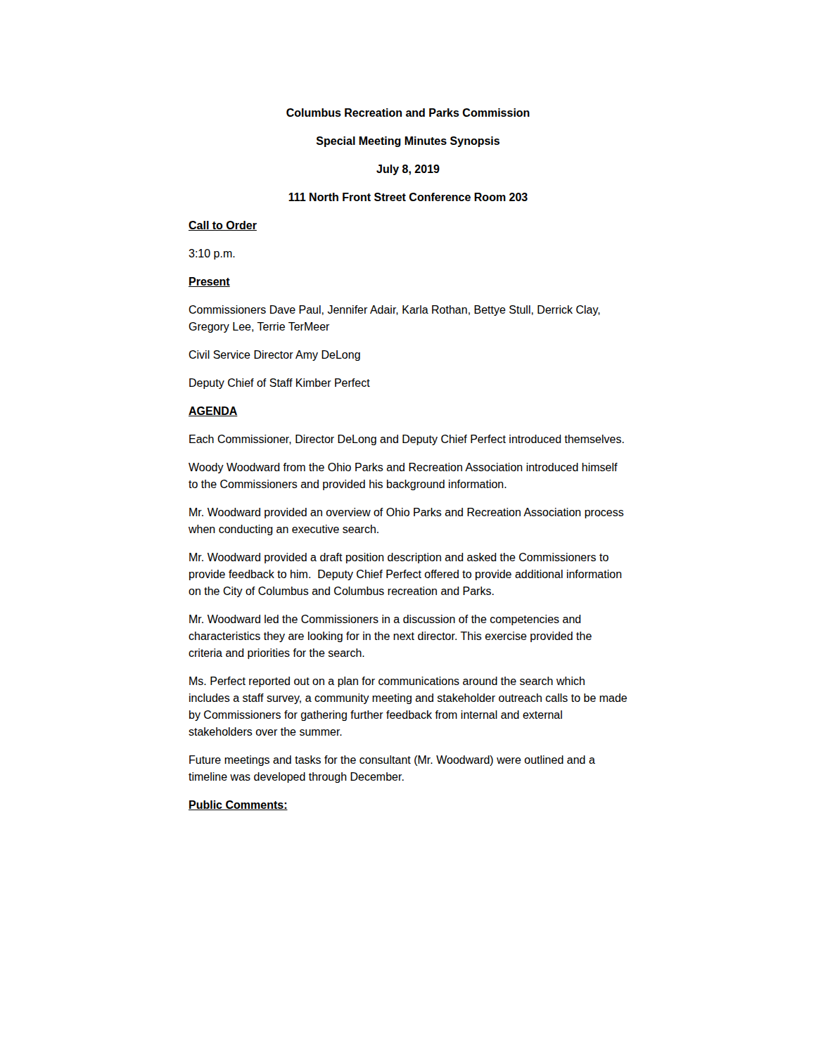Columbus Recreation and Parks Commission
Special Meeting Minutes Synopsis
July 8, 2019
111 North Front Street Conference Room 203
Call to Order
3:10 p.m.
Present
Commissioners Dave Paul, Jennifer Adair, Karla Rothan, Bettye Stull, Derrick Clay, Gregory Lee, Terrie TerMeer
Civil Service Director Amy DeLong
Deputy Chief of Staff Kimber Perfect
AGENDA
Each Commissioner, Director DeLong and Deputy Chief Perfect introduced themselves.
Woody Woodward from the Ohio Parks and Recreation Association introduced himself to the Commissioners and provided his background information.
Mr. Woodward provided an overview of Ohio Parks and Recreation Association process when conducting an executive search.
Mr. Woodward provided a draft position description and asked the Commissioners to provide feedback to him. Deputy Chief Perfect offered to provide additional information on the City of Columbus and Columbus recreation and Parks.
Mr. Woodward led the Commissioners in a discussion of the competencies and characteristics they are looking for in the next director. This exercise provided the criteria and priorities for the search.
Ms. Perfect reported out on a plan for communications around the search which includes a staff survey, a community meeting and stakeholder outreach calls to be made by Commissioners for gathering further feedback from internal and external stakeholders over the summer.
Future meetings and tasks for the consultant (Mr. Woodward) were outlined and a timeline was developed through December.
Public Comments: